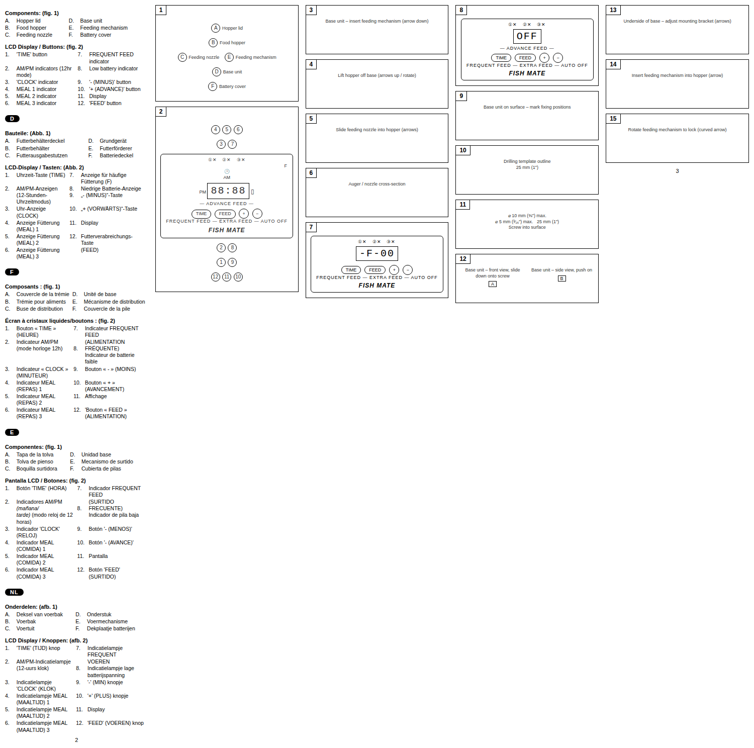Components: (fig. 1)
| A. | Hopper lid | D. | Base unit |
| B. | Food hopper | E. | Feeding mechanism |
| C. | Feeding nozzle | F. | Battery cover |
LCD Display / Buttons: (fig. 2)
| 1. | 'TIME' button | 7. | FREQUENT FEED indicator |
| 2. | AM/PM indicators (12hr mode) | 8. | Low battery indicator |
| 3. | 'CLOCK' indicator | 9. | '- (MINUS)' button |
| 4. | MEAL 1 indicator | 10. | '+ (ADVANCE)' button |
| 5. | MEAL 2 indicator | 11. | Display |
| 6. | MEAL 3 indicator | 12. | 'FEED' button |
D
Bauteile: (Abb. 1)
| A. | Futterbehälterdeckel | D. | Grundgerät |
| B. | Futterbehälter | E. | Futterförderer |
| C. | Futterausgabestutzen | F. | Batteriedeckel |
LCD-Display / Tasten: (Abb. 2)
| 1. | Uhrzeit-Taste (TIME) | 7. | Anzeige für häufige Fütterung (F) |
| 2. | AM/PM-Anzeigen (12-Stunden-Uhrzeitmodus) | 8. 9. | Niedrige Batterie-Anzeige „- (MINUS)“-Taste |
| 3. | Uhr-Anzeige (CLOCK) | 10. | „+ (VORWÄRTS)“-Taste |
| 4. | Anzeige Fütterung (MEAL) 1 | 11. | Display |
| 5. | Anzeige Fütterung (MEAL) 2 | 12. | Futterverabreichungs-Taste |
| 6. | Anzeige Fütterung (MEAL) 3 | | (FEED) |
F
Composants : (fig. 1)
| A. | Couvercle de la trémie | D. | Unité de base |
| B. | Trémie pour aliments | E. | Mécanisme de distribution |
| C. | Buse de distribution | F. | Couvercle de la pile |
Écran à cristaux liquides/boutons : (fig. 2)
| 1. | Bouton « TIME » (HEURE) | 7. | Indicateur FREQUENT FEED |
| 2. | Indicateur AM/PM (mode horloge 12h) | 8. | (ALIMENTATION FRÉQUENTE) Indicateur de batterie faible |
| 3. | Indicateur « CLOCK » (MINUTEUR) | 9. | Bouton « - » (MOINS) |
| 4. | Indicateur MEAL (REPAS) 1 | 10. | Bouton « + » (AVANCEMENT) |
| 5. | Indicateur MEAL (REPAS) 2 | 11. | Affichage |
| 6. | Indicateur MEAL (REPAS) 3 | 12. | 'Bouton « FEED » (ALIMENTATION) |
E
Componentes: (fig. 1)
| A. | Tapa de la tolva | D. | Unidad base |
| B. | Tolva de pienso | E. | Mecanismo de surtido |
| C. | Boquilla surtidora | F. | Cubierta de pilas |
Pantalla LCD / Botones: (fig. 2)
| 1. | Botón 'TIME' (HORA) | 7. | Indicador FREQUENT FEED |
| 2. | Indicadores AM/PM (mañana/ tarde) (modo reloj de 12 horas) | 8. | (SURTIDO FRECUENTE) Indicador de pila baja |
| 3. | Indicador 'CLOCK' (RELOJ) | 9. | Botón '- (MENOS)' |
| 4. | Indicador MEAL (COMIDA) 1 | 10. | Botón '- (AVANCE)' |
| 5. | Indicador MEAL (COMIDA) 2 | 11. | Pantalla |
| 6. | Indicador MEAL (COMIDA) 3 | 12. | Botón 'FEED' (SURTIDO) |
NL
Onderdelen: (afb. 1)
| A. | Deksel van voerbak | D. | Onderstuk |
| B. | Voerbak | E. | Voermechanisme |
| C. | Voertuit | F. | Dekplaatje batterijen |
LCD Display / Knoppen: (afb. 2)
| 1. | 'TIME' (TIJD) knop | 7. | Indicatielampje FREQUENT |
| 2. | AM/PM-Indicatielampje (12-uurs klok) | 8. | VOEREN Indicatielampje lage batterijspanning |
| 3. | Indicatielampje 'CLOCK' (KLOK) | 9. | '-' (MIN) knopje |
| 4. | Indicatielampje MEAL (MAALTIJD) 1 | 10. | '+' (PLUS) knopje |
| 5. | Indicatielampje MEAL (MAALTIJD) 2 | 11. | Display |
| 6. | Indicatielampje MEAL (MAALTIJD) 3 | 12. | 'FEED' (VOEREN) knop |
2
1
A Hopper lid
B Food hopper
C Feeding nozzle E Feeding mechanism
D Base unit
F Battery cover
2
4 5 6
3 7
①✕ ②✕ ③✕
F
🕑
AM
PM 88:88 ▯
— ADVANCE FEED —
TIME FEED + −
FREQUENT FEED — EXTRA FEED — AUTO OFF
FISH MATE
2 8
1 9
12 11 10
3
Base unit – insert feeding mechanism (arrow down)
4
Lift hopper off base (arrows up / rotate)
5
Slide feeding nozzle into hopper (arrows)
6
Auger / nozzle cross-section
7
①✕ ②✕ ③✕
-F-00
TIME FEED + −
FREQUENT FEED — EXTRA FEED — AUTO OFF
FISH MATE
8
①✕ ②✕ ③✕
OFF
— ADVANCE FEED —
TIME FEED + −
FREQUENT FEED — EXTRA FEED — AUTO OFF
FISH MATE
9
Base unit on surface – mark fixing positions
10
Drilling template outline
25 mm (1")
11
⌀ 10 mm (⅜") max.
⌀ 5 mm (³⁄₁₆") max. 25 mm (1")
Screw into surface
12
Base unit – front view, slide down onto screw
A
Base unit – side view, push on
B
13
Underside of base – adjust mounting bracket (arrows)
14
Insert feeding mechanism into hopper (arrow)
15
Rotate feeding mechanism to lock (curved arrow)
3